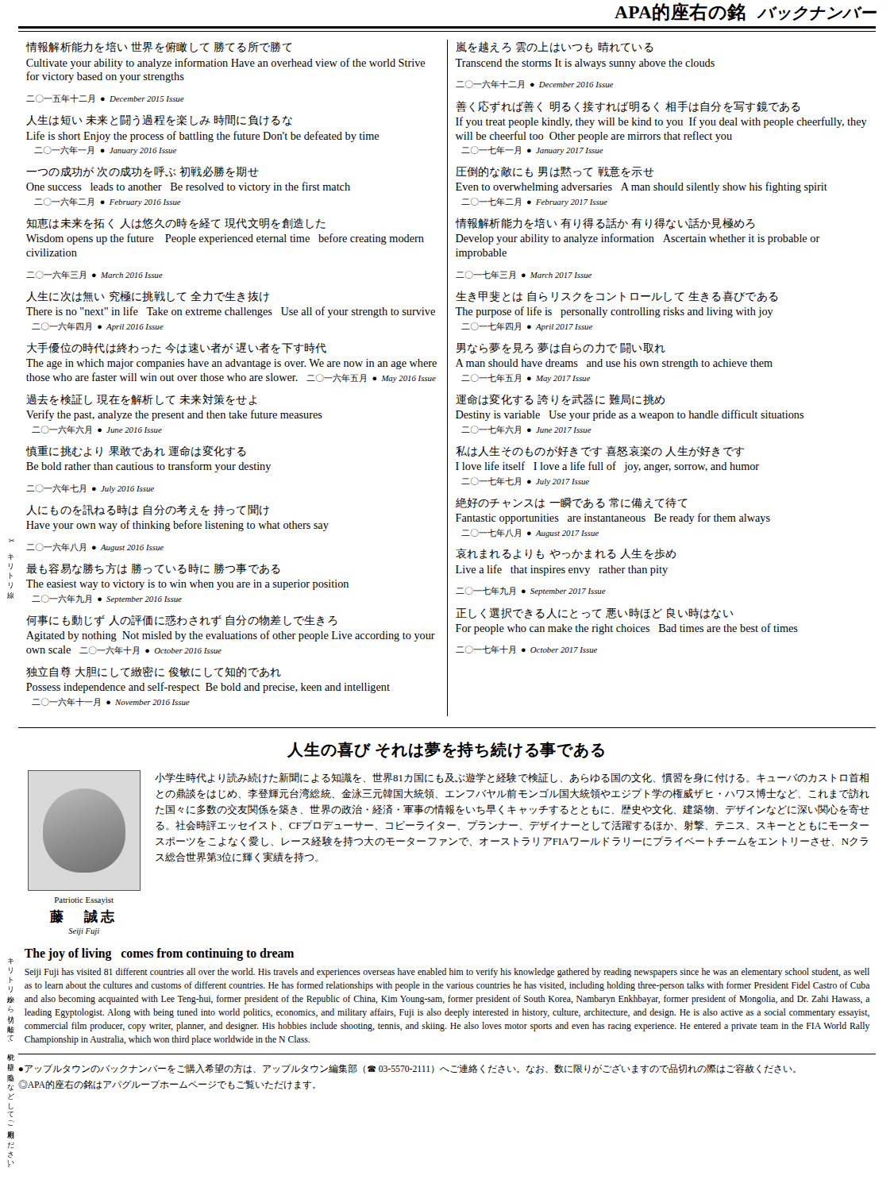APA的座右の銘 バックナンバー
情報解析能力を培い 世界を俯瞰して 勝てる所で勝て
Cultivate your ability to analyze information Have an overhead view of the world Strive for victory based on your strengths
二〇一五年十二月 ● December 2015 Issue
人生は短い 未来と闘う過程を楽しみ 時間に負けるな
Life is short Enjoy the process of battling the future Don't be defeated by time 二〇一六年一月 ● January 2016 Issue
一つの成功が 次の成功を呼ぶ 初戦必勝を期せ
One success leads to another Be resolved to victory in the first match 二〇一六年二月 ● February 2016 Issue
知恵は未来を拓く 人は悠久の時を経て 現代文明を創造した
Wisdom opens up the future People experienced eternal time before creating modern civilization
二〇一六年三月 ● March 2016 Issue
人生に次は無い 究極に挑戦して 全力で生き抜け
There is no "next" in life Take on extreme challenges Use all of your strength to survive 二〇一六年四月 ● April 2016 Issue
大手優位の時代は終わった 今は速い者が 遅い者を下す時代
The age in which major companies have an advantage is over. We are now in an age where those who are faster will win out over those who are slower. 二〇一六年五月 ● May 2016 Issue
過去を検証し 現在を解析して 未来対策をせよ
Verify the past, analyze the present and then take future measures 二〇一六年六月 ● June 2016 Issue
慎重に挑むより 果敢であれ 運命は変化する
Be bold rather than cautious to transform your destiny
二〇一六年七月 ● July 2016 Issue
人にものを訊ねる時は 自分の考えを 持って聞け
Have your own way of thinking before listening to what others say
二〇一六年八月 ● August 2016 Issue
最も容易な勝ち方は 勝っている時に 勝つ事である
The easiest way to victory is to win when you are in a superior position 二〇一六年九月 ● September 2016 Issue
何事にも動じず 人の評価に惑わされず 自分の物差しで生きろ
Agitated by nothing Not misled by the evaluations of other people Live according to your own scale 二〇一六年十月 ● October 2016 Issue
独立自尊 大胆にして緻密に 俊敏にして知的であれ
Possess independence and self-respect Be bold and precise, keen and intelligent 二〇一六年十一月 ● November 2016 Issue
嵐を越えろ 雲の上はいつも 晴れている
Transcend the storms It is always sunny above the clouds
二〇一六年十二月 ● December 2016 Issue
善く応ずれば善く 明るく接すれば明るく 相手は自分を写す鏡である
If you treat people kindly, they will be kind to you If you deal with people cheerfully, they will be cheerful too Other people are mirrors that reflect you 二〇一七年一月 ● January 2017 Issue
圧倒的な敵にも 男は黙って 戦意を示せ
Even to overwhelming adversaries A man should silently show his fighting spirit 二〇一七年二月 ● February 2017 Issue
情報解析能力を培い 有り得る話か 有り得ない話か見極めろ
Develop your ability to analyze information Ascertain whether it is probable or improbable
二〇一七年三月 ● March 2017 Issue
生き甲斐とは 自らリスクをコントロールして 生きる喜びである
The purpose of life is personally controlling risks and living with joy 二〇一七年四月 ● April 2017 Issue
男なら夢を見ろ 夢は自らの力で 闘い取れ
A man should have dreams and use his own strength to achieve them 二〇一七年五月 ● May 2017 Issue
運命は変化する 誇りを武器に 難局に挑め
Destiny is variable Use your pride as a weapon to handle difficult situations 二〇一七年六月 ● June 2017 Issue
私は人生そのものが好きです 喜怒哀楽の 人生が好きです
I love life itself I love a life full of joy, anger, sorrow, and humor 二〇一七年七月 ● July 2017 Issue
絶好のチャンスは 一瞬である 常に備えて待て
Fantastic opportunities are instantaneous Be ready for them always 二〇一七年八月 ● August 2017 Issue
哀れまれるよりも やっかまれる 人生を歩め
Live a life that inspires envy rather than pity
二〇一七年九月 ● September 2017 Issue
正しく選択できる人にとって 悪い時ほど 良い時はない
For people who can make the right choices Bad times are the best of times
二〇一七年十月 ● October 2017 Issue
人生の喜び それは夢を持ち続ける事である
Patriotic Essayist
藤　誠志
Seiji Fuji
小学生時代より読み続けた新聞による知識を、世界81カ国にも及ぶ遊学と経験で検証し、あらゆる国の文化、慣習を身に付ける。キューバのカストロ首相との鼎談をはじめ、李登輝元台湾総統、金泳三元韓国大統領、エンフバヤル前モンゴル国大統領やエジプト学の権威ザヒ・ハワス博士など、これまで訪れた国々に多数の交友関係を築き、世界の政治・経済・軍事の情報をいち早くキャッチするとともに、歴史や文化、建築物、デザインなどに深い関心を寄せる。社会時評エッセイスト、CFプロデューサー、コピーライター、プランナー、デザイナーとして活躍するほか、射撃、テニス、スキーとともにモータースポーツをこよなく愛し、レース経験を持つ大のモーターファンで、オーストラリアFIAワールドラリーにプライベートチームをエントリーさせ、Nクラス総合世界第3位に輝く実績を持つ。
The joy of living comes from continuing to dream
Seiji Fuji has visited 81 different countries all over the world. His travels and experiences overseas have enabled him to verify his knowledge gathered by reading newspapers since he was an elementary school student, as well as to learn about the cultures and customs of different countries. He has formed relationships with people in the various countries he has visited, including holding three-person talks with former President Fidel Castro of Cuba and also becoming acquainted with Lee Teng-hui, former president of the Republic of China, Kim Young-sam, former president of South Korea, Nambaryn Enkhbayar, former president of Mongolia, and Dr. Zahi Hawass, a leading Egyptologist. Along with being tuned into world politics, economics, and military affairs, Fuji is also deeply interested in history, culture, architecture, and design. He is also active as a social commentary essayist, commercial film producer, copy writer, planner, and designer. His hobbies include shooting, tennis, and skiing. He also loves motor sports and even has racing experience. He entered a private team in the FIA World Rally Championship in Australia, which won third place worldwide in the N Class.
●アップルタウンのバックナンバーをご購入希望の方は、アップルタウン編集部（☎ 03-5570-2111）へご連絡ください。なお、数に限りがございますので品切れの際はご容赦ください。
◎APA的座右の銘はアパグループホームページでもご覧いただけます。
✂ キリトリ線
キリトリ線から切り離して、机や壁に貼るなどしてご利用ください。